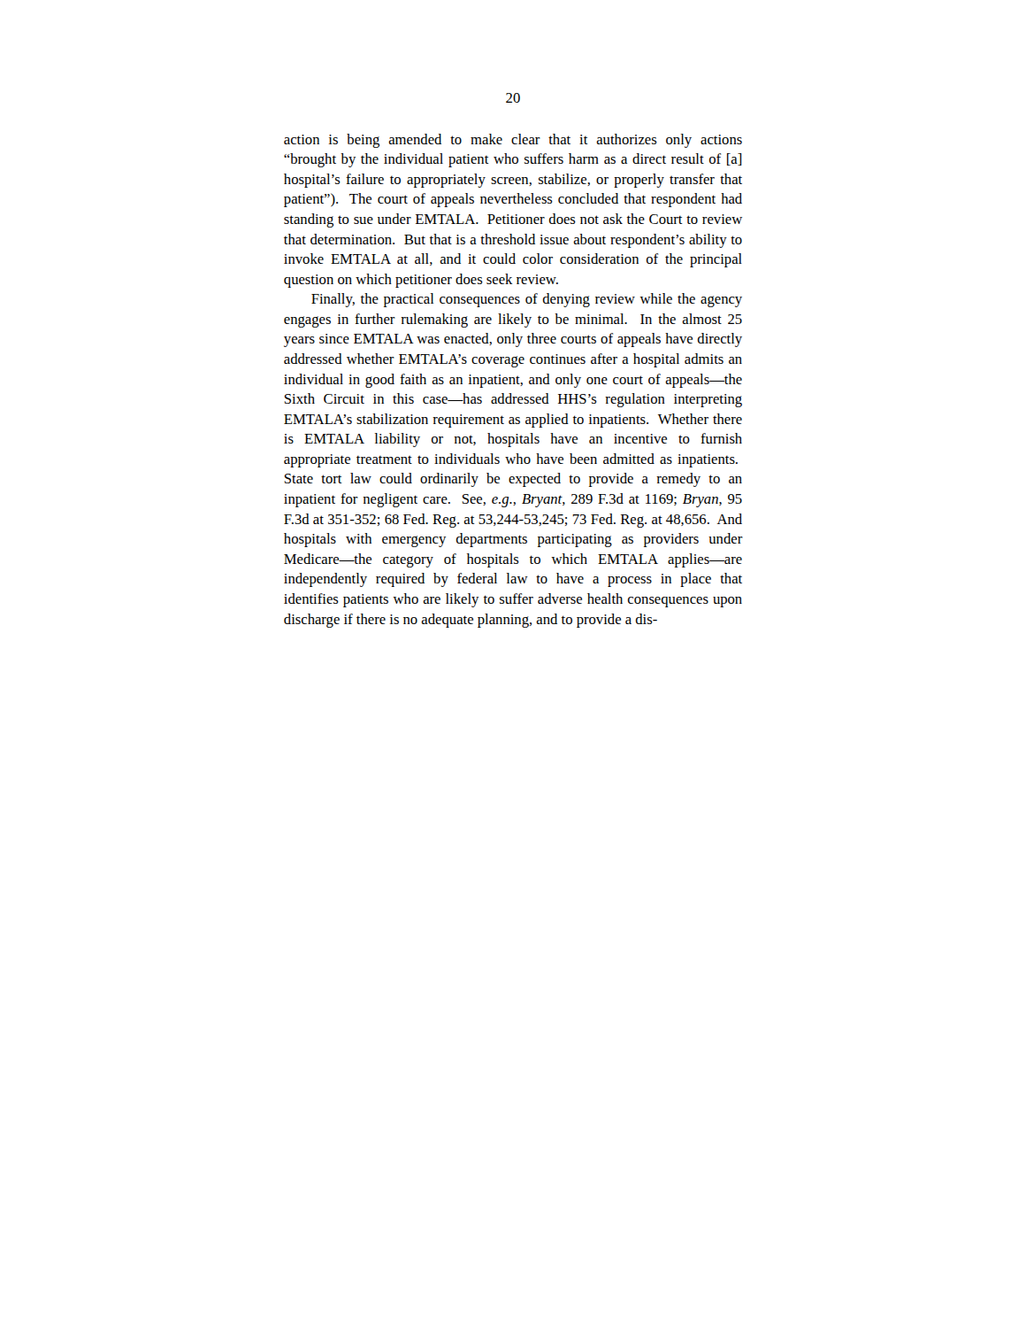20
action is being amended to make clear that it authorizes only actions “brought by the individual patient who suffers harm as a direct result of [a] hospital’s failure to appropriately screen, stabilize, or properly transfer that patient”). The court of appeals nevertheless concluded that respondent had standing to sue under EMTALA. Petitioner does not ask the Court to review that determination. But that is a threshold issue about respondent’s ability to invoke EMTALA at all, and it could color consideration of the principal question on which petitioner does seek review.
Finally, the practical consequences of denying review while the agency engages in further rulemaking are likely to be minimal. In the almost 25 years since EMTALA was enacted, only three courts of appeals have directly addressed whether EMTALA’s coverage continues after a hospital admits an individual in good faith as an inpatient, and only one court of appeals—the Sixth Circuit in this case—has addressed HHS’s regulation interpreting EMTALA’s stabilization requirement as applied to inpatients. Whether there is EMTALA liability or not, hospitals have an incentive to furnish appropriate treatment to individuals who have been admitted as inpatients. State tort law could ordinarily be expected to provide a remedy to an inpatient for negligent care. See, e.g., Bryant, 289 F.3d at 1169; Bryan, 95 F.3d at 351-352; 68 Fed. Reg. at 53,244-53,245; 73 Fed. Reg. at 48,656. And hospitals with emergency departments participating as providers under Medicare—the category of hospitals to which EMTALA applies—are independently required by federal law to have a process in place that identifies patients who are likely to suffer adverse health consequences upon discharge if there is no adequate planning, and to provide a dis-